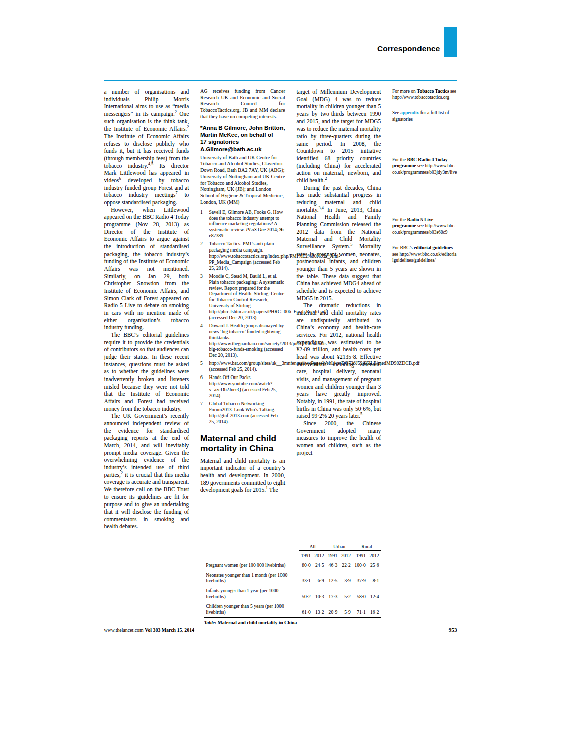Correspondence
a number of organisations and individuals Philip Morris International aims to use as “media messengers” in its campaign.2 One such organisation is the think tank, the Institute of Economic Affairs.2 The Institute of Economic Affairs refuses to disclose publicly who funds it, but it has received funds (through membership fees) from the tobacco industry.4,5 Its director Mark Littlewood has appeared in videos6 developed by tobacco industry-funded group Forest and at tobacco industry meetings7 to oppose standardised packaging.
However, when Littlewood appeared on the BBC Radio 4 Today programme (Nov 28, 2013) as Director of the Institute of Economic Affairs to argue against the introduction of standardised packaging, the tobacco industry’s funding of the Institute of Economic Affairs was not mentioned. Similarly, on Jan 29, both Christopher Snowdon from the Institute of Economic Affairs, and Simon Clark of Forest appeared on Radio 5 Live to debate on smoking in cars with no mention made of either organisation’s tobacco industry funding.
The BBC’s editorial guidelines require it to provide the credentials of contributors so that audiences can judge their status. In these recent instances, questions must be asked as to whether the guidelines were inadvertently broken and listeners misled because they were not told that the Institute of Economic Affairs and Forest had received money from the tobacco industry.
The UK Government’s recently announced independent review of the evidence for standardised packaging reports at the end of March, 2014, and will inevitably prompt media coverage. Given the overwhelming evidence of the industry’s intended use of third parties,2 it is crucial that this media coverage is accurate and transparent. We therefore call on the BBC Trust to ensure its guidelines are fit for purpose and to give an undertaking that it will disclose the funding of commentators in smoking and health debates.
AG receives funding from Cancer Research UK and Economic and Social Research Council for TobaccoTactics.org. JB and MM declare that they have no competing interests.
*Anna B Gilmore, John Britton,
Martin McKee, on behalf of
17 signatories
A.Gilmore@bath.ac.uk
University of Bath and UK Centre for Tobacco and Alcohol Studies, Claverton Down Road, Bath BA2 7AY, UK (ABG); University of Nottingham and UK Centre for Tobacco and Alcohol Studies, Nottingham, UK (JB); and London School of Hygiene & Tropical Medicine, London, UK (MM)
Savell E, Gilmore AB, Fooks G. How does the tobacco industry attempt to influence marketing regulations? A systematic review. PLoS One 2014; 9: e87389.
Tobacco Tactics. PMI’s anti plain packaging media campaign. http://www.tobaccotactics.org/index.php/PMI%E2%80%99s_Anti-PP_Media_Campaign (accessed Feb 25, 2014).
Moodie C, Stead M, Bauld L, et al. Plain tobacco packaging: A systematic review. Report prepared for the Department of Health. Stirling: Centre for Tobacco Control Research, University of Stirling. http://phrc.lshtm.ac.uk/papers/PHRC_006_Final_Report.pdf (accessed Dec 20, 2013).
Doward J. Health groups dismayed by news ‘big tobacco’ funded rightwing thinktanks. http://www.theguardian.com/society/2013/jun/01/thinktanks-big-tobacco-funds-smoking (accessed Dec 20, 2013).
http://www.bat.com/group/sites/uk__3mnfen.nsf/vwPagesWebLive/DO726J59/$FILE/medMD98ZDCB.pdf (accessed Feb 25, 2014).
Hands Off Our Packs. http://www.youtube.com/watch?v=azcDb2JneeQ (accessed Feb 25, 2014).
Global Tobacco Networking Forum2013. Look Who’s Talking. http://gtnf-2013.com (accessed Feb 25, 2014).
Maternal and child mortality in China
Maternal and child mortality is an important indicator of a country’s health and development. In 2000, 189 governments committed to eight development goals for 2015.1 The
target of Millennium Development Goal (MDG) 4 was to reduce mortality in children younger than 5 years by two-thirds between 1990 and 2015, and the target for MDG5 was to reduce the maternal mortality ratio by three-quarters during the same period. In 2008, the Countdown to 2015 initiative identified 68 priority countries (including China) for accelerated action on maternal, newborn, and child health.2
During the past decades, China has made substantial progress in reducing maternal and child mortality.3,4 In June, 2013, China National Health and Family Planning Commission released the 2012 data from the National Maternal and Child Mortality Surveillance System.5 Mortality rates in pregnant women, neonates, postneonatal infants, and children younger than 5 years are shown in the table. These data suggest that China has achieved MDG4 ahead of schedule and is expected to achieve MDG5 in 2015.
The dramatic reductions in maternal and child mortality rates are undisputedly attributed to China’s economy and health-care services. For 2012, national health expenditure was estimated to be ¥2·89 trillion, and health costs per head was about ¥2135·8. Effective interventions including antenatal care, hospital delivery, neonatal visits, and management of pregnant women and children younger than 3 years have greatly improved. Notably, in 1991, the rate of hospital births in China was only 50·6%, but raised 99·2% 20 years later.5
Since 2000, the Chinese Government adopted many measures to improve the health of women and children, such as the project
For more on Tobacco Tactics see http://www.tobaccotactics.org
See appendix for a full list of signatories
For the BBC Radio 4 Today programme see http://www.bbc.co.uk/programmes/b03jdy3m/live
For the Radio 5 Live programme see http://www.bbc.co.uk/programmes/b03s68c9
For BBC’s editorial guidelines see http://www.bbc.co.uk/editorialguidelines/guidelines/
| | All | Urban | Rural |
| --- | --- | --- | --- |
| | 1991 | 2012 | 1991 | 2012 | 1991 | 2012 |
| Pregnant women (per 100 000 livebirths) | 80·0 | 24·5 | 46·3 | 22·2 | 100·0 | 25·6 |
| Neonates younger than 1 month (per 1000 livebirths) | 33·1 | 6·9 | 12·5 | 3·9 | 37·9 | 8·1 |
| Infants younger than 1 year (per 1000 livebirths) | 50·2 | 10·3 | 17·3 | 5·2 | 58·0 | 12·4 |
| Children younger than 5 years (per 1000 livebirths) | 61·0 | 13·2 | 20·9 | 5·9 | 71·1 | 16·2 |
Table: Maternal and child mortality in China
www.thelancet.com Vol 383 March 15, 2014
953